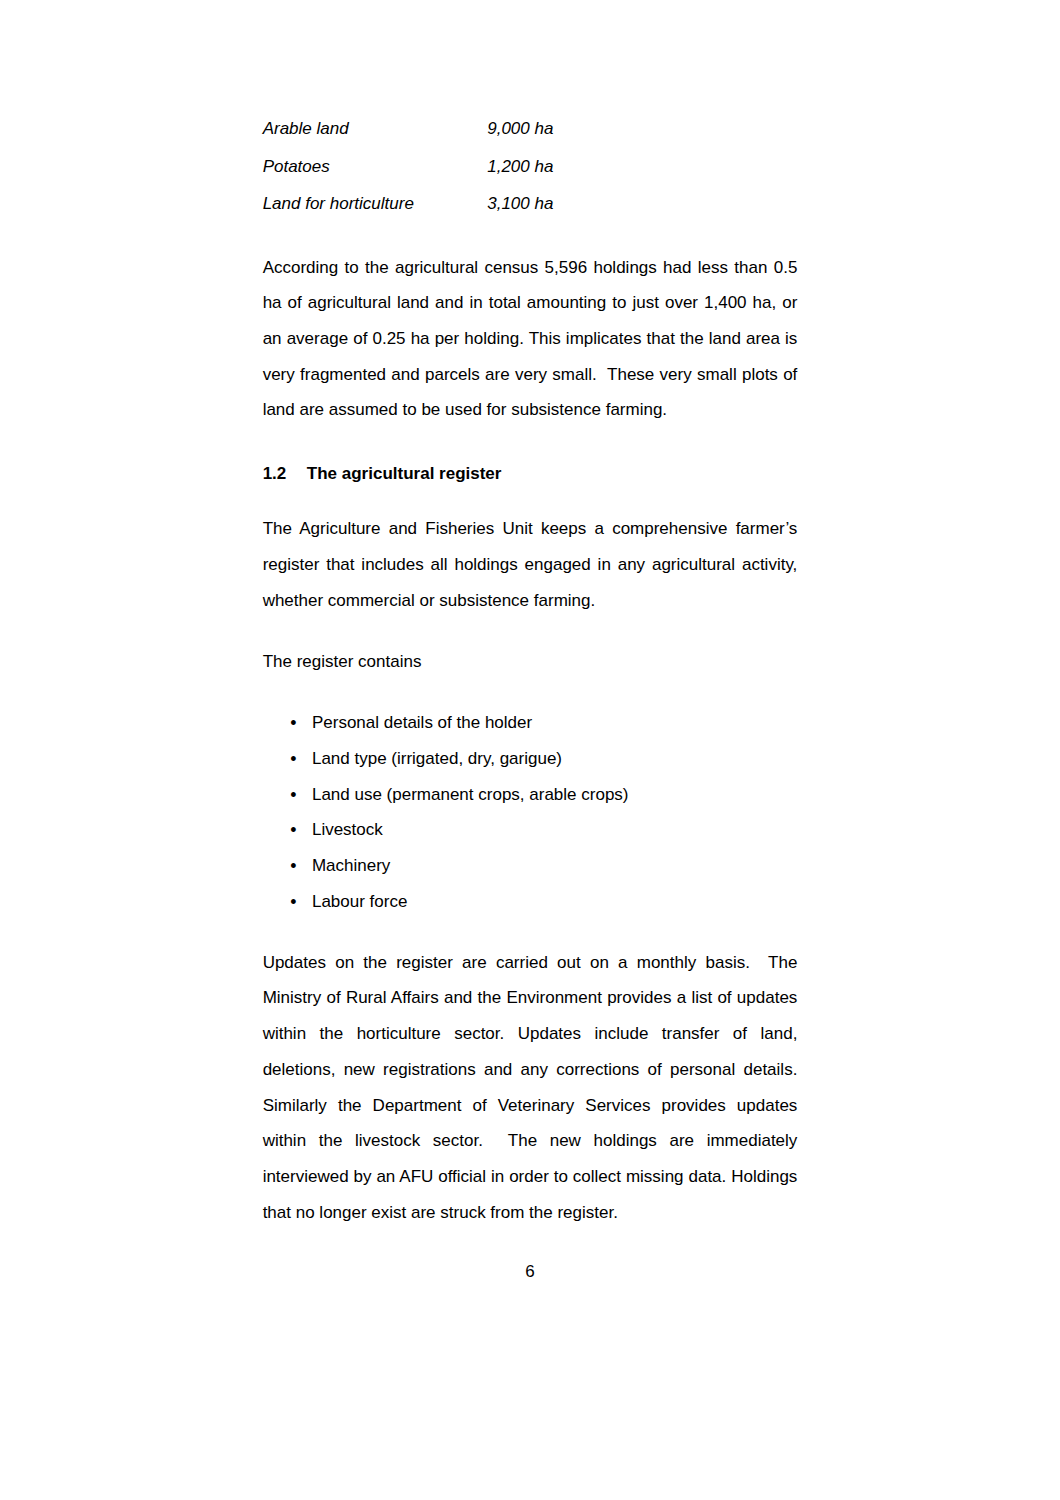| Arable land | 9,000 ha |
| Potatoes | 1,200 ha |
| Land for horticulture | 3,100 ha |
According to the agricultural census 5,596 holdings had less than 0.5 ha of agricultural land and in total amounting to just over 1,400 ha, or an average of 0.25 ha per holding. This implicates that the land area is very fragmented and parcels are very small. These very small plots of land are assumed to be used for subsistence farming.
1.2 The agricultural register
The Agriculture and Fisheries Unit keeps a comprehensive farmer’s register that includes all holdings engaged in any agricultural activity, whether commercial or subsistence farming.
The register contains
Personal details of the holder
Land type (irrigated, dry, garigue)
Land use (permanent crops, arable crops)
Livestock
Machinery
Labour force
Updates on the register are carried out on a monthly basis. The Ministry of Rural Affairs and the Environment provides a list of updates within the horticulture sector. Updates include transfer of land, deletions, new registrations and any corrections of personal details. Similarly the Department of Veterinary Services provides updates within the livestock sector. The new holdings are immediately interviewed by an AFU official in order to collect missing data. Holdings that no longer exist are struck from the register.
6